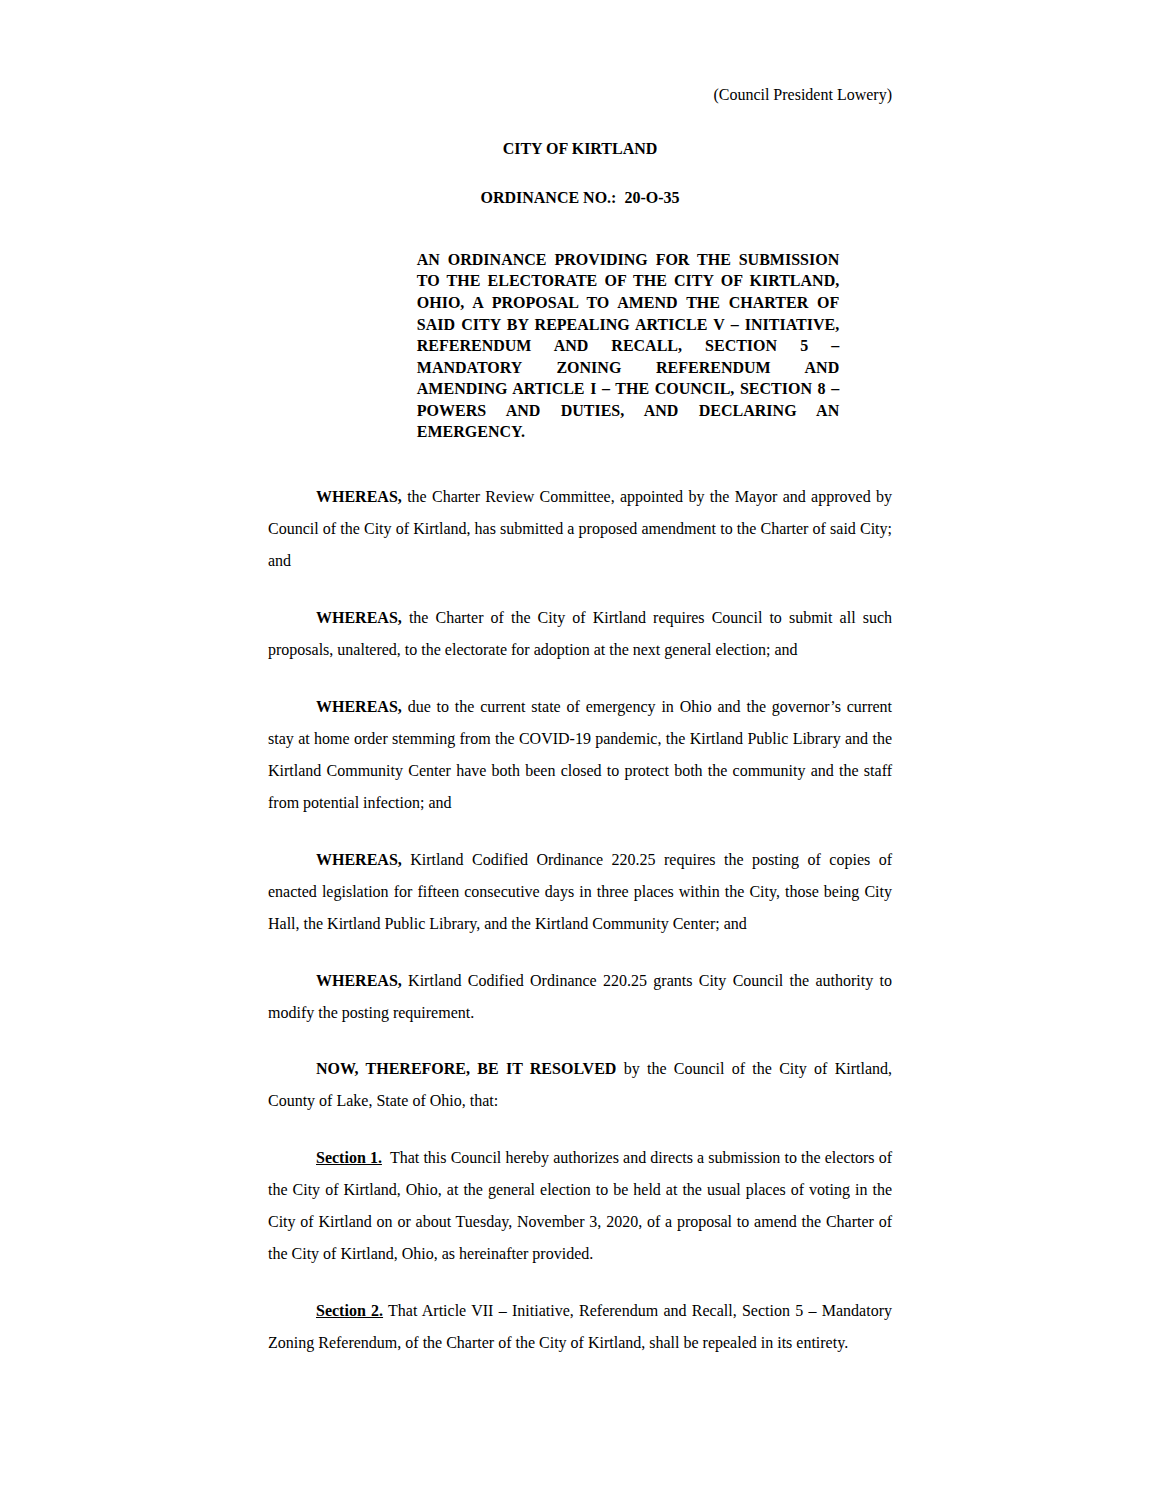(Council President Lowery)
CITY OF KIRTLAND
ORDINANCE NO.: 20-O-35
AN ORDINANCE PROVIDING FOR THE SUBMISSION TO THE ELECTORATE OF THE CITY OF KIRTLAND, OHIO, A PROPOSAL TO AMEND THE CHARTER OF SAID CITY BY REPEALING ARTICLE V – INITIATIVE, REFERENDUM AND RECALL, SECTION 5 – MANDATORY ZONING REFERENDUM AND AMENDING ARTICLE I – THE COUNCIL, SECTION 8 – POWERS AND DUTIES, AND DECLARING AN EMERGENCY.
WHEREAS, the Charter Review Committee, appointed by the Mayor and approved by Council of the City of Kirtland, has submitted a proposed amendment to the Charter of said City; and
WHEREAS, the Charter of the City of Kirtland requires Council to submit all such proposals, unaltered, to the electorate for adoption at the next general election; and
WHEREAS, due to the current state of emergency in Ohio and the governor’s current stay at home order stemming from the COVID-19 pandemic, the Kirtland Public Library and the Kirtland Community Center have both been closed to protect both the community and the staff from potential infection; and
WHEREAS, Kirtland Codified Ordinance 220.25 requires the posting of copies of enacted legislation for fifteen consecutive days in three places within the City, those being City Hall, the Kirtland Public Library, and the Kirtland Community Center; and
WHEREAS, Kirtland Codified Ordinance 220.25 grants City Council the authority to modify the posting requirement.
NOW, THEREFORE, BE IT RESOLVED by the Council of the City of Kirtland, County of Lake, State of Ohio, that:
Section 1. That this Council hereby authorizes and directs a submission to the electors of the City of Kirtland, Ohio, at the general election to be held at the usual places of voting in the City of Kirtland on or about Tuesday, November 3, 2020, of a proposal to amend the Charter of the City of Kirtland, Ohio, as hereinafter provided.
Section 2. That Article VII – Initiative, Referendum and Recall, Section 5 – Mandatory Zoning Referendum, of the Charter of the City of Kirtland, shall be repealed in its entirety.